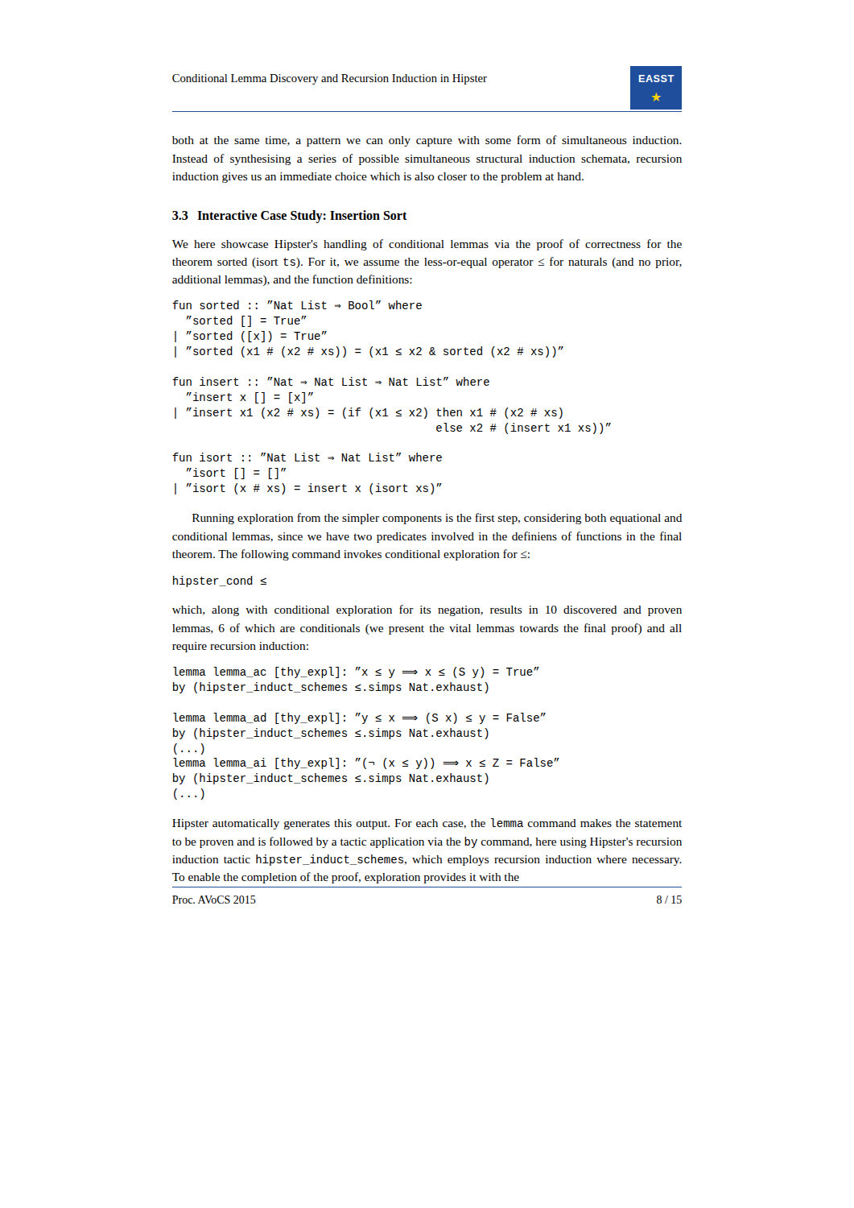Conditional Lemma Discovery and Recursion Induction in Hipster
EASST
★
both at the same time, a pattern we can only capture with some form of simultaneous induction. Instead of synthesising a series of possible simultaneous structural induction schemata, recursion induction gives us an immediate choice which is also closer to the problem at hand.
3.3 Interactive Case Study: Insertion Sort
We here showcase Hipster's handling of conditional lemmas via the proof of correctness for the theorem sorted (isort ts). For it, we assume the less-or-equal operator ≤ for naturals (and no prior, additional lemmas), and the function definitions:
fun sorted :: ”Nat List ⇒ Bool” where ”sorted [] = True” | ”sorted ([x]) = True” | ”sorted (x1 # (x2 # xs)) = (x1 ≤ x2 & sorted (x2 # xs))” fun insert :: ”Nat ⇒ Nat List ⇒ Nat List” where ”insert x [] = [x]” | ”insert x1 (x2 # xs) = (if (x1 ≤ x2) then x1 # (x2 # xs) else x2 # (insert x1 xs))” fun isort :: ”Nat List ⇒ Nat List” where ”isort [] = []” | ”isort (x # xs) = insert x (isort xs)”
Running exploration from the simpler components is the first step, considering both equational and conditional lemmas, since we have two predicates involved in the definiens of functions in the final theorem. The following command invokes conditional exploration for ≤:
hipster_cond ≤
which, along with conditional exploration for its negation, results in 10 discovered and proven lemmas, 6 of which are conditionals (we present the vital lemmas towards the final proof) and all require recursion induction:
lemma lemma_ac [thy_expl]: ”x ≤ y ⟹ x ≤ (S y) = True” by (hipster_induct_schemes ≤.simps Nat.exhaust) lemma lemma_ad [thy_expl]: ”y ≤ x ⟹ (S x) ≤ y = False” by (hipster_induct_schemes ≤.simps Nat.exhaust) (...) lemma lemma_ai [thy_expl]: ”(¬ (x ≤ y)) ⟹ x ≤ Z = False” by (hipster_induct_schemes ≤.simps Nat.exhaust) (...)
Hipster automatically generates this output. For each case, the lemma command makes the statement to be proven and is followed by a tactic application via the by command, here using Hipster's recursion induction tactic hipster_induct_schemes, which employs recursion induction where necessary. To enable the completion of the proof, exploration provides it with the
Proc. AVoCS 2015
8 / 15